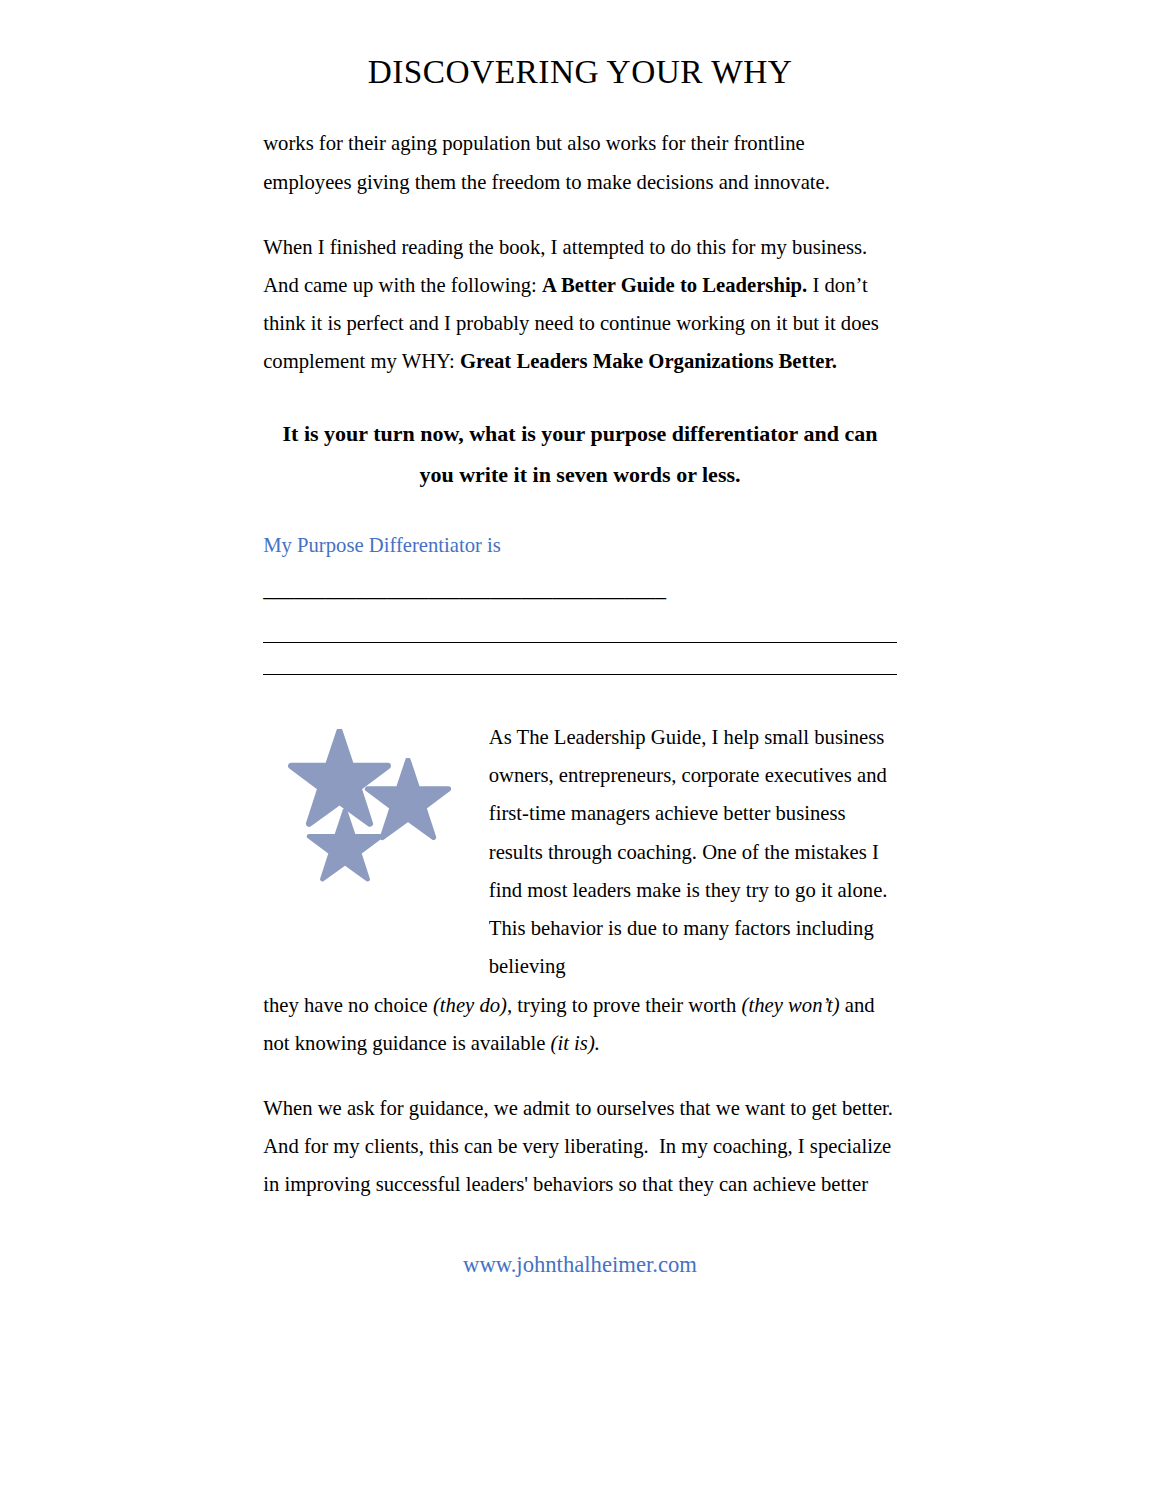DISCOVERING YOUR WHY
works for their aging population but also works for their frontline employees giving them the freedom to make decisions and innovate.
When I finished reading the book, I attempted to do this for my business. And came up with the following: A Better Guide to Leadership. I don’t think it is perfect and I probably need to continue working on it but it does complement my WHY: Great Leaders Make Organizations Better.
It is your turn now, what is your purpose differentiator and can you write it in seven words or less.
My Purpose Differentiator is _______________________________________
As The Leadership Guide, I help small business owners, entrepreneurs, corporate executives and first-time managers achieve better business results through coaching. One of the mistakes I find most leaders make is they try to go it alone. This behavior is due to many factors including believing
they have no choice (they do), trying to prove their worth (they won’t) and not knowing guidance is available (it is).
When we ask for guidance, we admit to ourselves that we want to get better. And for my clients, this can be very liberating. In my coaching, I specialize in improving successful leaders' behaviors so that they can achieve better
www.johnthalheimer.com